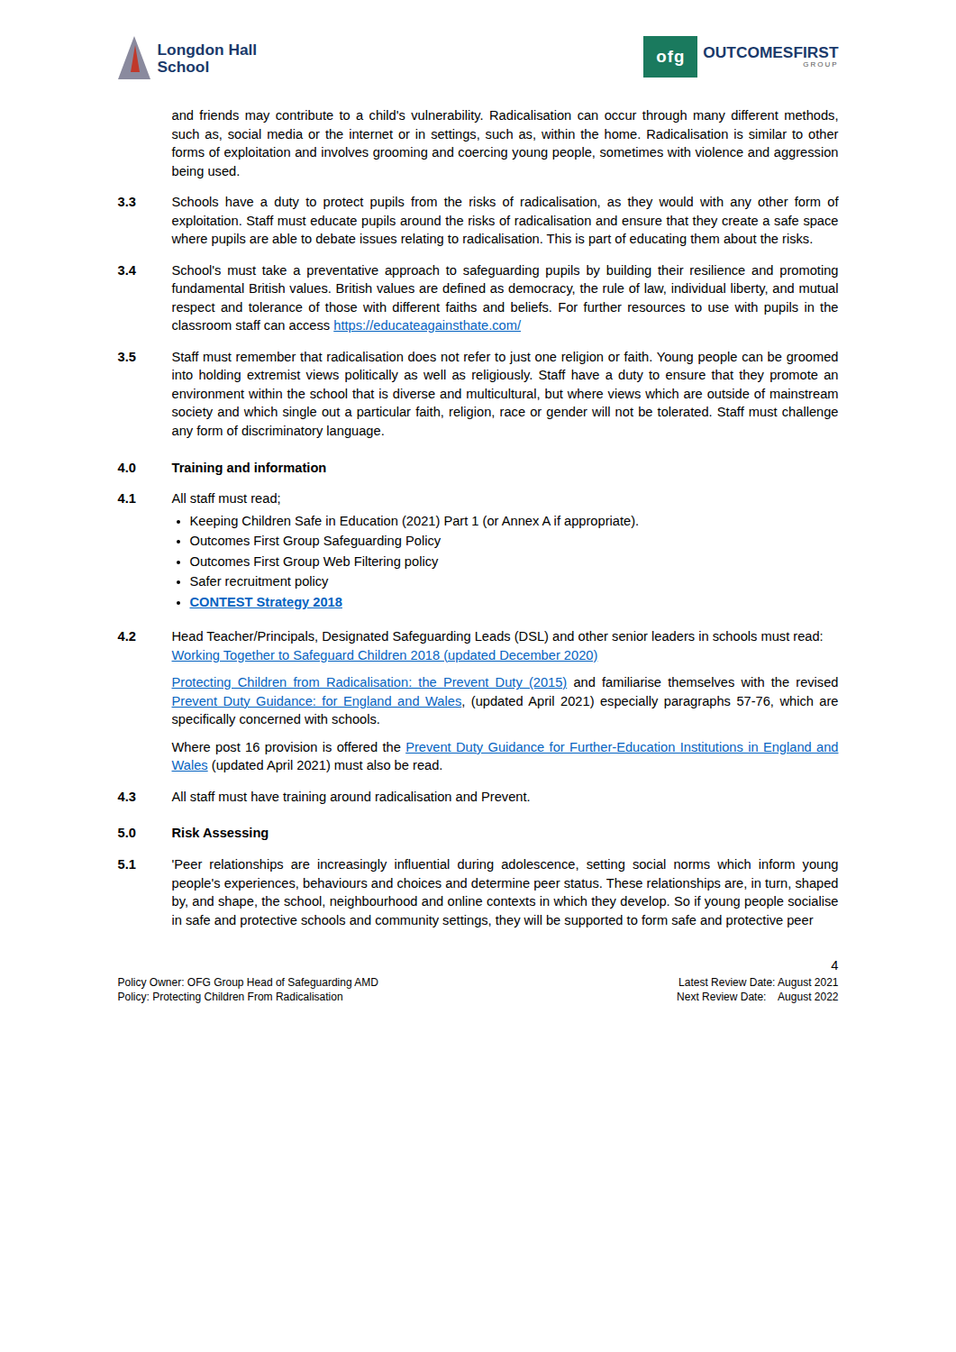Longdon Hall
School
ofg
OUTCOMESFIRSTGROUP
and friends may contribute to a child's vulnerability. Radicalisation can occur through many different methods, such as, social media or the internet or in settings, such as, within the home. Radicalisation is similar to other forms of exploitation and involves grooming and coercing young people, sometimes with violence and aggression being used.
3.3
Schools have a duty to protect pupils from the risks of radicalisation, as they would with any other form of exploitation. Staff must educate pupils around the risks of radicalisation and ensure that they create a safe space where pupils are able to debate issues relating to radicalisation. This is part of educating them about the risks.
3.4
School's must take a preventative approach to safeguarding pupils by building their resilience and promoting fundamental British values. British values are defined as democracy, the rule of law, individual liberty, and mutual respect and tolerance of those with different faiths and beliefs. For further resources to use with pupils in the classroom staff can access https://educateagainsthate.com/
3.5
Staff must remember that radicalisation does not refer to just one religion or faith. Young people can be groomed into holding extremist views politically as well as religiously. Staff have a duty to ensure that they promote an environment within the school that is diverse and multicultural, but where views which are outside of mainstream society and which single out a particular faith, religion, race or gender will not be tolerated. Staff must challenge any form of discriminatory language.
4.0 Training and information
4.1
All staff must read;
Keeping Children Safe in Education (2021) Part 1 (or Annex A if appropriate).
Outcomes First Group Safeguarding Policy
Outcomes First Group Web Filtering policy
Safer recruitment policy
CONTEST Strategy 2018
4.2
Head Teacher/Principals, Designated Safeguarding Leads (DSL) and other senior leaders in schools must read:
Working Together to Safeguard Children 2018 (updated December 2020)
Protecting Children from Radicalisation: the Prevent Duty (2015) and familiarise themselves with the revised Prevent Duty Guidance: for England and Wales, (updated April 2021) especially paragraphs 57-76, which are specifically concerned with schools.
Where post 16 provision is offered the Prevent Duty Guidance for Further-Education Institutions in England and Wales (updated April 2021) must also be read.
4.3
All staff must have training around radicalisation and Prevent.
5.0 Risk Assessing
5.1
'Peer relationships are increasingly influential during adolescence, setting social norms which inform young people's experiences, behaviours and choices and determine peer status. These relationships are, in turn, shaped by, and shape, the school, neighbourhood and online contexts in which they develop. So if young people socialise in safe and protective schools and community settings, they will be supported to form safe and protective peer
4
Policy Owner: OFG Group Head of Safeguarding AMD Latest Review Date: August 2021
Policy: Protecting Children From Radicalisation Next Review Date: August 2022